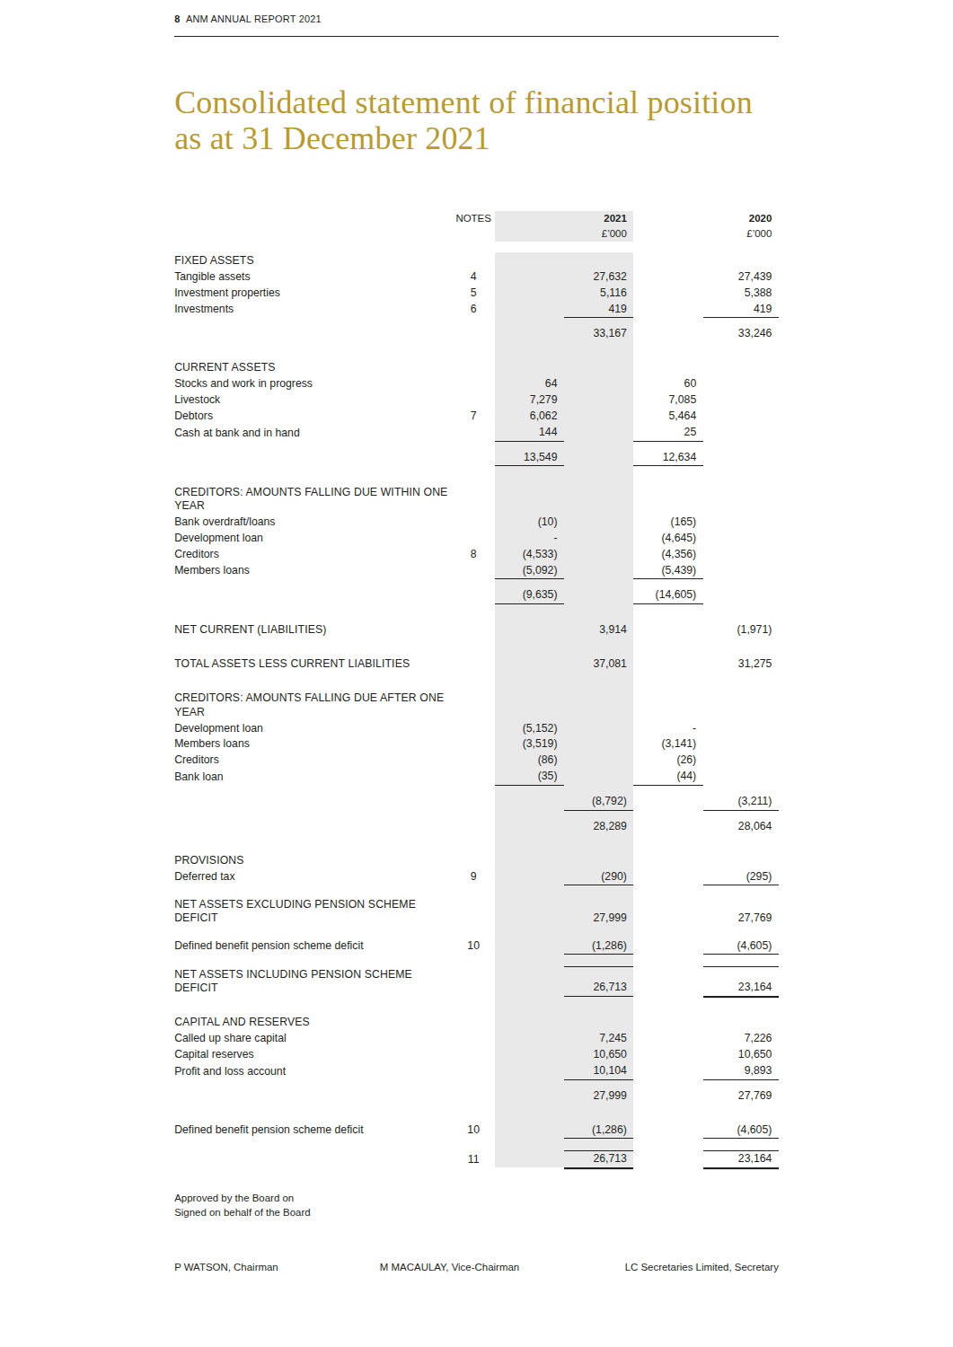8 ANM ANNUAL REPORT 2021
Consolidated statement of financial position
as at 31 December 2021
| | NOTES | | 2021 | | 2020 |
| | | | £’000 | | £’000 |
| FIXED ASSETS | | | | | |
| Tangible assets | 4 | | 27,632 | | 27,439 |
| Investment properties | 5 | | 5,116 | | 5,388 |
| Investments | 6 | | 419 | | 419 |
| | | | 33,167 | | 33,246 |
| CURRENT ASSETS | | | | | |
| Stocks and work in progress | | 64 | | 60 | |
| Livestock | | 7,279 | | 7,085 | |
| Debtors | 7 | 6,062 | | 5,464 | |
| Cash at bank and in hand | | 144 | | 25 | |
| | | 13,549 | | 12,634 | |
| CREDITORS: AMOUNTS FALLING DUE WITHIN ONE YEAR | | | | | |
| Bank overdraft/loans | | (10) | | (165) | |
| Development loan | | - | | (4,645) | |
| Creditors | 8 | (4,533) | | (4,356) | |
| Members loans | | (5,092) | | (5,439) | |
| | | (9,635) | | (14,605) | |
| NET CURRENT (LIABILITIES) | | | 3,914 | | (1,971) |
| TOTAL ASSETS LESS CURRENT LIABILITIES | | | 37,081 | | 31,275 |
| CREDITORS: AMOUNTS FALLING DUE AFTER ONE YEAR | | | | | |
| Development loan | | (5,152) | | - | |
| Members loans | | (3,519) | | (3,141) | |
| Creditors | | (86) | | (26) | |
| Bank loan | | (35) | | (44) | |
| | | | (8,792) | | (3,211) |
| | | | 28,289 | | 28,064 |
| PROVISIONS | | | | | |
| Deferred tax | 9 | | (290) | | (295) |
| NET ASSETS EXCLUDING PENSION SCHEME DEFICIT | | | 27,999 | | 27,769 |
| Defined benefit pension scheme deficit | 10 | | (1,286) | | (4,605) |
| NET ASSETS INCLUDING PENSION SCHEME DEFICIT | | | 26,713 | | 23,164 |
| CAPITAL AND RESERVES | | | | | |
| Called up share capital | | | 7,245 | | 7,226 |
| Capital reserves | | | 10,650 | | 10,650 |
| Profit and loss account | | | 10,104 | | 9,893 |
| | | | 27,999 | | 27,769 |
| Defined benefit pension scheme deficit | 10 | | (1,286) | | (4,605) |
| | 11 | | 26,713 | | 23,164 |
Approved by the Board on
Signed on behalf of the Board
P WATSON, Chairman
M MACAULAY, Vice-Chairman
LC Secretaries Limited, Secretary